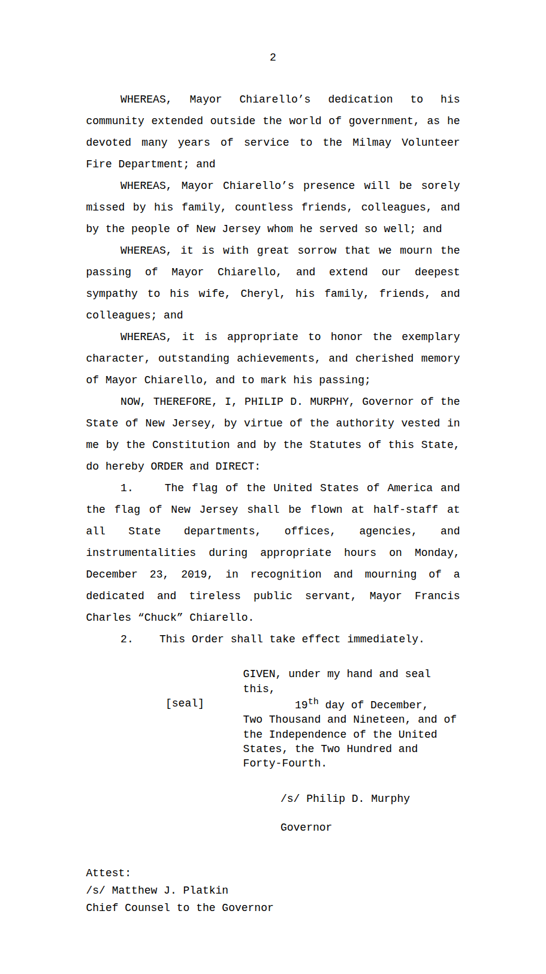2
WHEREAS, Mayor Chiarello’s dedication to his community extended outside the world of government, as he devoted many years of service to the Milmay Volunteer Fire Department; and
WHEREAS, Mayor Chiarello’s presence will be sorely missed by his family, countless friends, colleagues, and by the people of New Jersey whom he served so well; and
WHEREAS, it is with great sorrow that we mourn the passing of Mayor Chiarello, and extend our deepest sympathy to his wife, Cheryl, his family, friends, and colleagues; and
WHEREAS, it is appropriate to honor the exemplary character, outstanding achievements, and cherished memory of Mayor Chiarello, and to mark his passing;
NOW, THEREFORE, I, PHILIP D. MURPHY, Governor of the State of New Jersey, by virtue of the authority vested in me by the Constitution and by the Statutes of this State, do hereby ORDER and DIRECT:
1. The flag of the United States of America and the flag of New Jersey shall be flown at half-staff at all State departments, offices, agencies, and instrumentalities during appropriate hours on Monday, December 23, 2019, in recognition and mourning of a dedicated and tireless public servant, Mayor Francis Charles “Chuck” Chiarello.
2. This Order shall take effect immediately.
[seal]
GIVEN, under my hand and seal this, 19th day of December,
Two Thousand and Nineteen, and of the Independence of the United States, the Two Hundred and Forty-Fourth.
/s/ Philip D. Murphy
Governor
Attest:
/s/ Matthew J. Platkin
Chief Counsel to the Governor